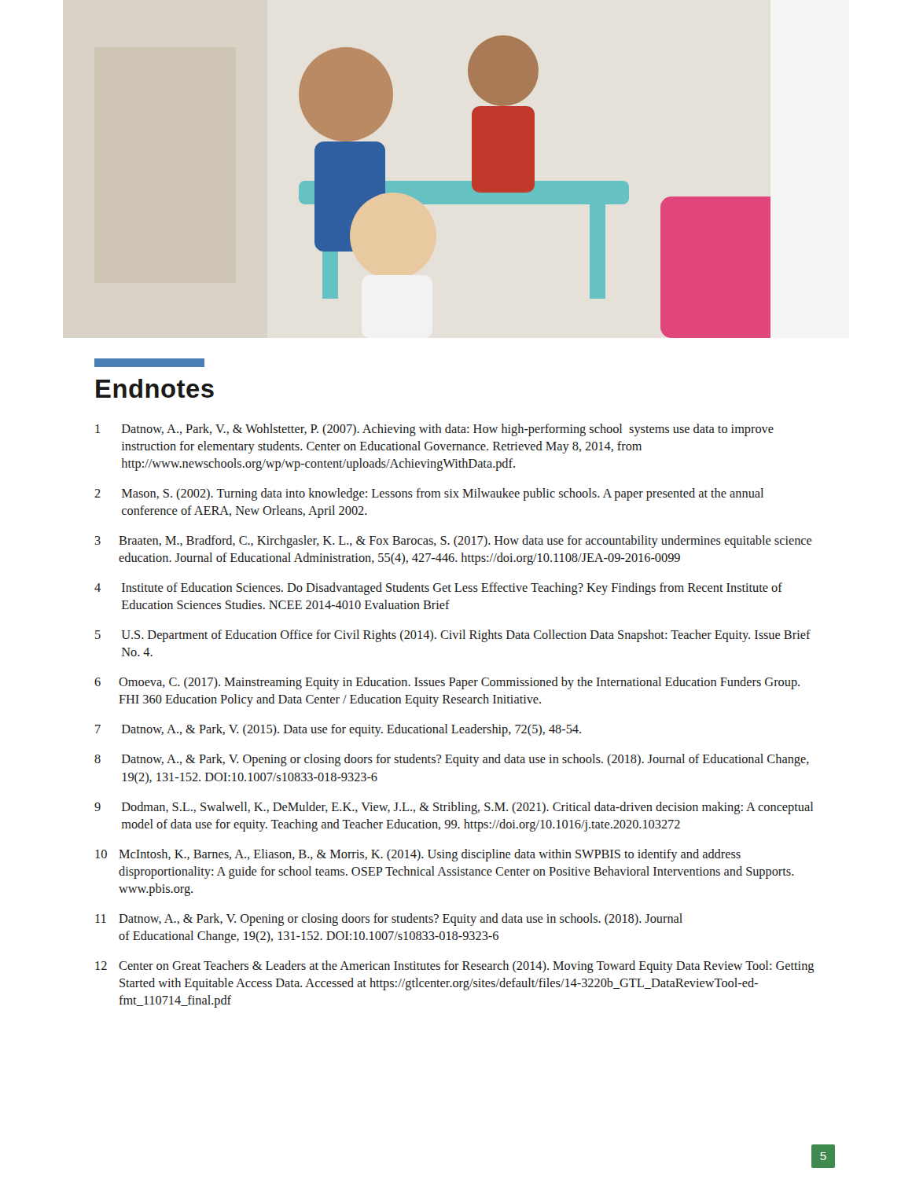Endnotes
Datnow, A., Park, V., & Wohlstetter, P. (2007). Achieving with data: How high-performing school systems use data to improve instruction for elementary students. Center on Educational Governance. Retrieved May 8, 2014, from http://www.newschools.org/wp/wp-content/uploads/AchievingWithData.pdf.
Mason, S. (2002). Turning data into knowledge: Lessons from six Milwaukee public schools. A paper presented at the annual conference of AERA, New Orleans, April 2002.
Braaten, M., Bradford, C., Kirchgasler, K. L., & Fox Barocas, S. (2017). How data use for accountability undermines equitable science education. Journal of Educational Administration, 55(4), 427-446. https://doi.org/10.1108/JEA-09-2016-0099
Institute of Education Sciences. Do Disadvantaged Students Get Less Effective Teaching? Key Findings from Recent Institute of Education Sciences Studies. NCEE 2014-4010 Evaluation Brief
U.S. Department of Education Office for Civil Rights (2014). Civil Rights Data Collection Data Snapshot: Teacher Equity. Issue Brief No. 4.
Omoeva, C. (2017). Mainstreaming Equity in Education. Issues Paper Commissioned by the International Education Funders Group. FHI 360 Education Policy and Data Center / Education Equity Research Initiative.
Datnow, A., & Park, V. (2015). Data use for equity. Educational Leadership, 72(5), 48-54.
Datnow, A., & Park, V. Opening or closing doors for students? Equity and data use in schools. (2018). Journal of Educational Change, 19(2), 131-152. DOI:10.1007/s10833-018-9323-6
Dodman, S.L., Swalwell, K., DeMulder, E.K., View, J.L., & Stribling, S.M. (2021). Critical data-driven decision making: A conceptual model of data use for equity. Teaching and Teacher Education, 99. https://doi.org/10.1016/j.tate.2020.103272
McIntosh, K., Barnes, A., Eliason, B., & Morris, K. (2014). Using discipline data within SWPBIS to identify and address disproportionality: A guide for school teams. OSEP Technical Assistance Center on Positive Behavioral Interventions and Supports. www.pbis.org.
Datnow, A., & Park, V. Opening or closing doors for students? Equity and data use in schools. (2018). Journal
of Educational Change, 19(2), 131-152. DOI:10.1007/s10833-018-9323-6
Center on Great Teachers & Leaders at the American Institutes for Research (2014). Moving Toward Equity Data Review Tool: Getting Started with Equitable Access Data. Accessed at https://gtlcenter.org/sites/default/files/14-3220b_GTL_DataReviewTool-ed-fmt_110714_final.pdf
5